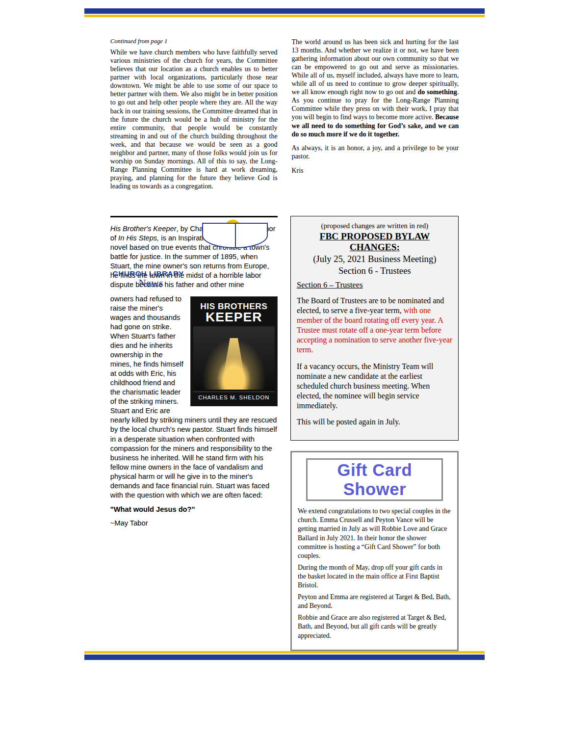Continued from page 1
While we have church members who have faithfully served various ministries of the church for years, the Committee believes that our location as a church enables us to better partner with local organizations, particularly those near downtown. We might be able to use some of our space to better partner with them. We also might be in better position to go out and help other people where they are. All the way back in our training sessions, the Committee dreamed that in the future the church would be a hub of ministry for the entire community, that people would be constantly streaming in and out of the church building throughout the week, and that because we would be seen as a good neighbor and partner, many of those folks would join us for worship on Sunday mornings. All of this to say, the Long-Range Planning Committee is hard at work dreaming, praying, and planning for the future they believe God is leading us towards as a congregation.
The world around us has been sick and hurting for the last 13 months. And whether we realize it or not, we have been gathering information about our own community so that we can be empowered to go out and serve as missionaries. While all of us, myself included, always have more to learn, while all of us need to continue to grow deeper spiritually, we all know enough right now to go out and do something. As you continue to pray for the Long-Range Planning Committee while they press on with their work, I pray that you will begin to find ways to become more active. Because we all need to do something for God’s sake, and we can do so much more if we do it together.
As always, it is an honor, a joy, and a privilege to be your pastor.
Kris
CHURCH LIBRARYNews
His Brother's Keeper, by Charles M. Sheldon author of In His Steps, is an Inspirational and gripping novel based on true events that chronicle a town's battle for justice. In the summer of 1895, when Stuart, the mine owner's son returns from Europe, he finds the town in the midst of a horrible labor dispute because his father and other mine
His Brothers
Keeper
Charles M. Sheldon
owners had refused to raise the miner's wages and thousands had gone on strike. When Stuart's father dies and he inherits ownership in the mines, he finds himself at odds with Eric, his childhood friend and the charismatic leader of the striking miners. Stuart and Eric are nearly killed by striking miners until they are rescued by the local church's new pastor. Stuart finds himself in a desperate situation when confronted with compassion for the miners and responsibility to the business he inherited. Will he stand firm with his fellow mine owners in the face of vandalism and physical harm or will he give in to the miner's demands and face financial ruin. Stuart was faced with the question with which we are often faced:
"What would Jesus do?"
~May Tabor
(proposed changes are written in red)
FBC PROPOSED BYLAW CHANGES:
(July 25, 2021 Business Meeting)
Section 6 - Trustees
Section 6 – Trustees
The Board of Trustees are to be nominated and elected, to serve a five-year term, with one member of the board rotating off every year. A Trustee must rotate off a one-year term before accepting a nomination to serve another five-year term.
If a vacancy occurs, the Ministry Team will nominate a new candidate at the earliest scheduled church business meeting. When elected, the nominee will begin service immediately.
This will be posted again in July.
Gift Card Shower
We extend congratulations to two special couples in the church. Emma Crussell and Peyton Vance will be getting married in July as will Robbie Love and Grace Ballard in July 2021. In their honor the shower committee is hosting a “Gift Card Shower” for both couples.
During the month of May, drop off your gift cards in the basket located in the main office at First Baptist Bristol.
Peyton and Emma are registered at Target & Bed, Bath, and Beyond.
Robbie and Grace are also registered at Target & Bed, Bath, and Beyond, but all gift cards will be greatly appreciated.